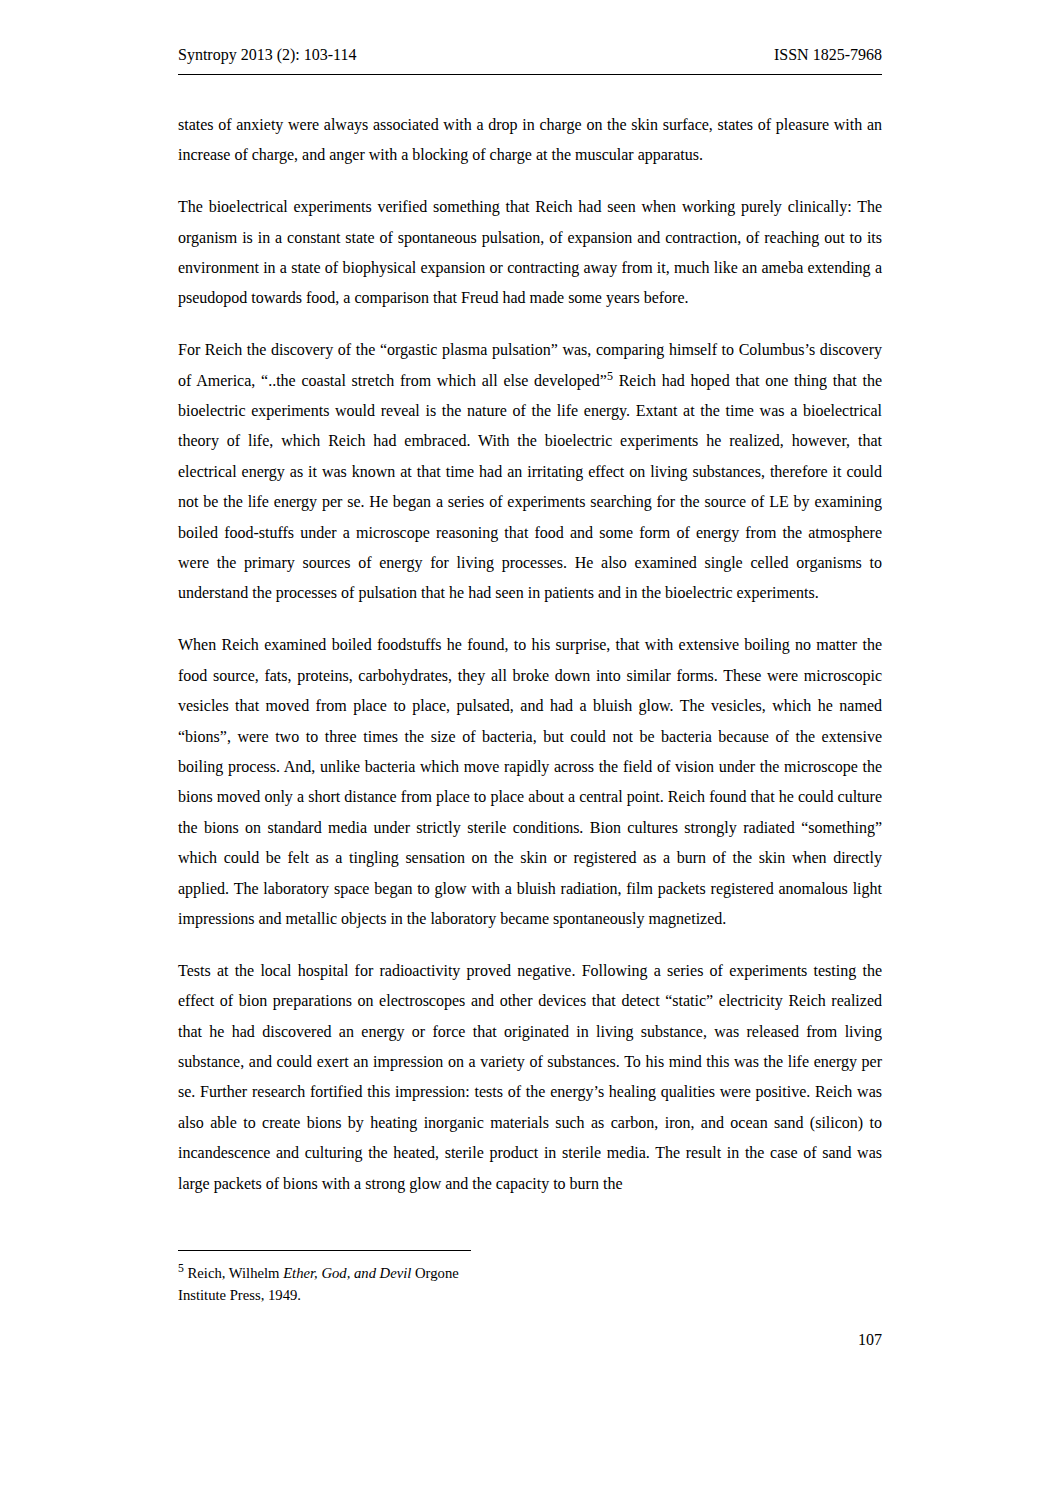Syntropy 2013 (2): 103-114 ISSN 1825-7968
states of anxiety were always associated with a drop in charge on the skin surface, states of pleasure with an increase of charge, and anger with a blocking of charge at the muscular apparatus.
The bioelectrical experiments verified something that Reich had seen when working purely clinically: The organism is in a constant state of spontaneous pulsation, of expansion and contraction, of reaching out to its environment in a state of biophysical expansion or contracting away from it, much like an ameba extending a pseudopod towards food, a comparison that Freud had made some years before.
For Reich the discovery of the “orgastic plasma pulsation” was, comparing himself to Columbus’s discovery of America, “..the coastal stretch from which all else developed”5 Reich had hoped that one thing that the bioelectric experiments would reveal is the nature of the life energy. Extant at the time was a bioelectrical theory of life, which Reich had embraced. With the bioelectric experiments he realized, however, that electrical energy as it was known at that time had an irritating effect on living substances, therefore it could not be the life energy per se. He began a series of experiments searching for the source of LE by examining boiled food-stuffs under a microscope reasoning that food and some form of energy from the atmosphere were the primary sources of energy for living processes. He also examined single celled organisms to understand the processes of pulsation that he had seen in patients and in the bioelectric experiments.
When Reich examined boiled foodstuffs he found, to his surprise, that with extensive boiling no matter the food source, fats, proteins, carbohydrates, they all broke down into similar forms. These were microscopic vesicles that moved from place to place, pulsated, and had a bluish glow. The vesicles, which he named “bions”, were two to three times the size of bacteria, but could not be bacteria because of the extensive boiling process. And, unlike bacteria which move rapidly across the field of vision under the microscope the bions moved only a short distance from place to place about a central point. Reich found that he could culture the bions on standard media under strictly sterile conditions. Bion cultures strongly radiated “something” which could be felt as a tingling sensation on the skin or registered as a burn of the skin when directly applied. The laboratory space began to glow with a bluish radiation, film packets registered anomalous light impressions and metallic objects in the laboratory became spontaneously magnetized.
Tests at the local hospital for radioactivity proved negative. Following a series of experiments testing the effect of bion preparations on electroscopes and other devices that detect “static” electricity Reich realized that he had discovered an energy or force that originated in living substance, was released from living substance, and could exert an impression on a variety of substances. To his mind this was the life energy per se. Further research fortified this impression: tests of the energy’s healing qualities were positive. Reich was also able to create bions by heating inorganic materials such as carbon, iron, and ocean sand (silicon) to incandescence and culturing the heated, sterile product in sterile media. The result in the case of sand was large packets of bions with a strong glow and the capacity to burn the
5 Reich, Wilhelm Ether, God, and Devil Orgone Institute Press, 1949.
107